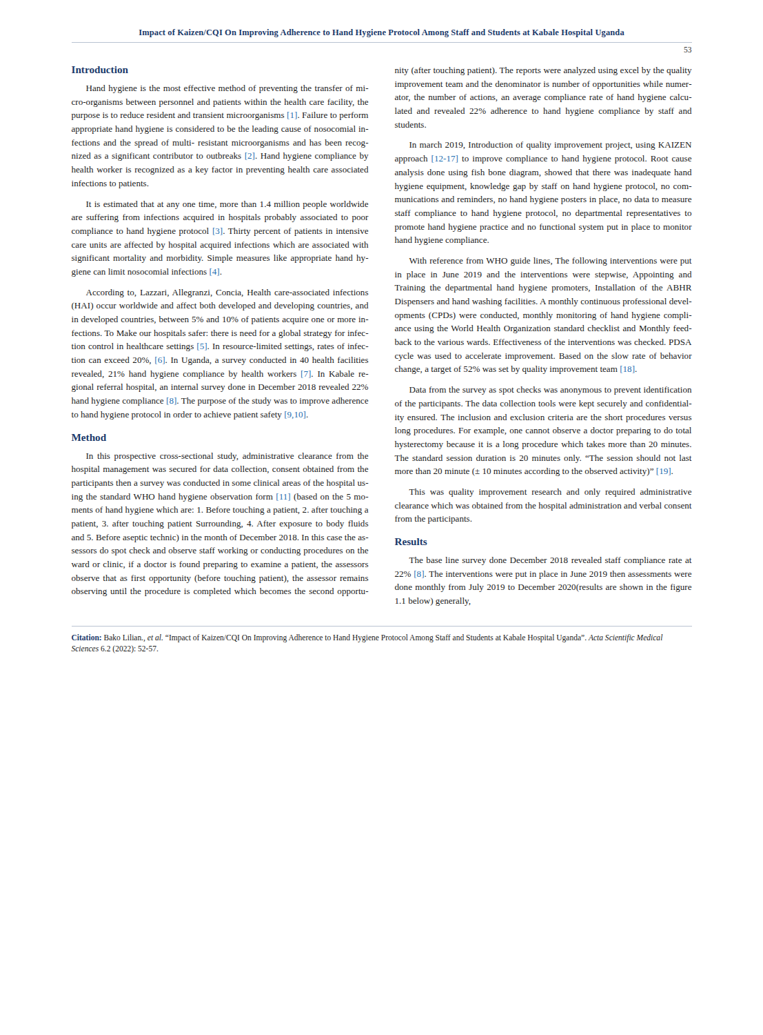Impact of Kaizen/CQI On Improving Adherence to Hand Hygiene Protocol Among Staff and Students at Kabale Hospital Uganda
53
Introduction
Hand hygiene is the most effective method of preventing the transfer of micro-organisms between personnel and patients within the health care facility, the purpose is to reduce resident and transient microorganisms [1]. Failure to perform appropriate hand hygiene is considered to be the leading cause of nosocomial infections and the spread of multi- resistant microorganisms and has been recognized as a significant contributor to outbreaks [2]. Hand hygiene compliance by health worker is recognized as a key factor in preventing health care associated infections to patients.
It is estimated that at any one time, more than 1.4 million people worldwide are suffering from infections acquired in hospitals probably associated to poor compliance to hand hygiene protocol [3]. Thirty percent of patients in intensive care units are affected by hospital acquired infections which are associated with significant mortality and morbidity. Simple measures like appropriate hand hygiene can limit nosocomial infections [4].
According to, Lazzari, Allegranzi, Concia, Health care-associated infections (HAI) occur worldwide and affect both developed and developing countries, and in developed countries, between 5% and 10% of patients acquire one or more infections. To Make our hospitals safer: there is need for a global strategy for infection control in healthcare settings [5]. In resource-limited settings, rates of infection can exceed 20%, [6]. In Uganda, a survey conducted in 40 health facilities revealed, 21% hand hygiene compliance by health workers [7]. In Kabale regional referral hospital, an internal survey done in December 2018 revealed 22% hand hygiene compliance [8]. The purpose of the study was to improve adherence to hand hygiene protocol in order to achieve patient safety [9,10].
Method
In this prospective cross-sectional study, administrative clearance from the hospital management was secured for data collection, consent obtained from the participants then a survey was conducted in some clinical areas of the hospital using the standard WHO hand hygiene observation form [11] (based on the 5 moments of hand hygiene which are: 1. Before touching a patient, 2. after touching a patient, 3. after touching patient Surrounding, 4. After exposure to body fluids and 5. Before aseptic technic) in the month of December 2018. In this case the assessors do spot check and observe staff working or conducting procedures on the ward or clinic, if a doctor is found preparing to examine a patient, the assessors observe that as first opportunity (before touching patient), the assessor remains observing until the procedure is completed which becomes the second opportunity (after touching patient). The reports were analyzed using excel by the quality improvement team and the denominator is number of opportunities while numerator, the number of actions, an average compliance rate of hand hygiene calculated and revealed 22% adherence to hand hygiene compliance by staff and students.
In march 2019, Introduction of quality improvement project, using KAIZEN approach [12-17] to improve compliance to hand hygiene protocol. Root cause analysis done using fish bone diagram, showed that there was inadequate hand hygiene equipment, knowledge gap by staff on hand hygiene protocol, no communications and reminders, no hand hygiene posters in place, no data to measure staff compliance to hand hygiene protocol, no departmental representatives to promote hand hygiene practice and no functional system put in place to monitor hand hygiene compliance.
With reference from WHO guide lines, The following interventions were put in place in June 2019 and the interventions were stepwise, Appointing and Training the departmental hand hygiene promoters, Installation of the ABHR Dispensers and hand washing facilities. A monthly continuous professional developments (CPDs) were conducted, monthly monitoring of hand hygiene compliance using the World Health Organization standard checklist and Monthly feedback to the various wards. Effectiveness of the interventions was checked. PDSA cycle was used to accelerate improvement. Based on the slow rate of behavior change, a target of 52% was set by quality improvement team [18].
Data from the survey as spot checks was anonymous to prevent identification of the participants. The data collection tools were kept securely and confidentiality ensured. The inclusion and exclusion criteria are the short procedures versus long procedures. For example, one cannot observe a doctor preparing to do total hysterectomy because it is a long procedure which takes more than 20 minutes. The standard session duration is 20 minutes only. “The session should not last more than 20 minute (± 10 minutes according to the observed activity)” [19].
This was quality improvement research and only required administrative clearance which was obtained from the hospital administration and verbal consent from the participants.
Results
The base line survey done December 2018 revealed staff compliance rate at 22% [8]. The interventions were put in place in June 2019 then assessments were done monthly from July 2019 to December 2020(results are shown in the figure 1.1 below) generally,
Citation: Bako Lilian., et al. “Impact of Kaizen/CQI On Improving Adherence to Hand Hygiene Protocol Among Staff and Students at Kabale Hospital Uganda”. Acta Scientific Medical Sciences 6.2 (2022): 52-57.